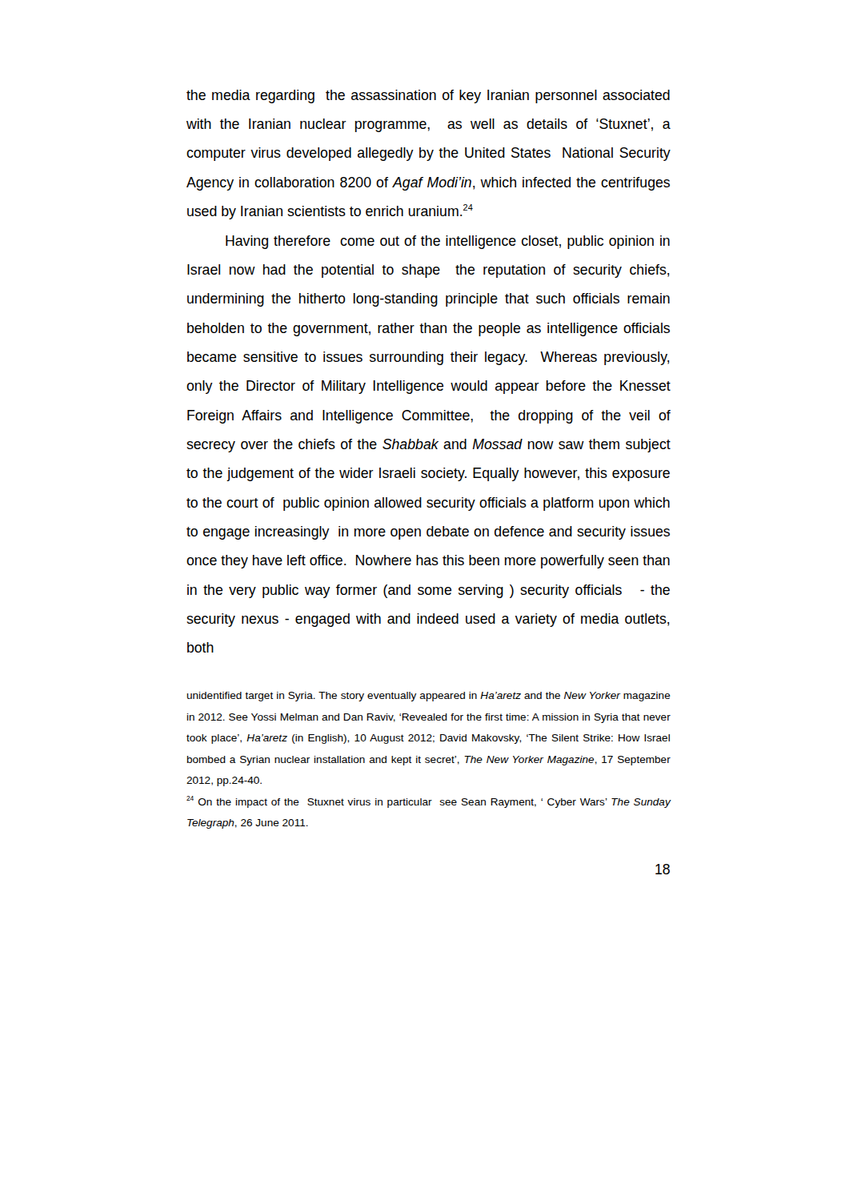the media regarding the assassination of key Iranian personnel associated with the Iranian nuclear programme, as well as details of ‘Stuxnet’, a computer virus developed allegedly by the United States National Security Agency in collaboration 8200 of Agaf Modi’in, which infected the centrifuges used by Iranian scientists to enrich uranium.24
Having therefore come out of the intelligence closet, public opinion in Israel now had the potential to shape the reputation of security chiefs, undermining the hitherto long-standing principle that such officials remain beholden to the government, rather than the people as intelligence officials became sensitive to issues surrounding their legacy. Whereas previously, only the Director of Military Intelligence would appear before the Knesset Foreign Affairs and Intelligence Committee, the dropping of the veil of secrecy over the chiefs of the Shabbak and Mossad now saw them subject to the judgement of the wider Israeli society. Equally however, this exposure to the court of public opinion allowed security officials a platform upon which to engage increasingly in more open debate on defence and security issues once they have left office. Nowhere has this been more powerfully seen than in the very public way former (and some serving ) security officials - the security nexus - engaged with and indeed used a variety of media outlets, both
unidentified target in Syria. The story eventually appeared in Ha’aretz and the New Yorker magazine in 2012. See Yossi Melman and Dan Raviv, ‘Revealed for the first time: A mission in Syria that never took place’, Ha’aretz (in English), 10 August 2012; David Makovsky, ‘The Silent Strike: How Israel bombed a Syrian nuclear installation and kept it secret’, The New Yorker Magazine, 17 September 2012, pp.24-40.
24 On the impact of the Stuxnet virus in particular see Sean Rayment, ‘ Cyber Wars’ The Sunday Telegraph, 26 June 2011.
18